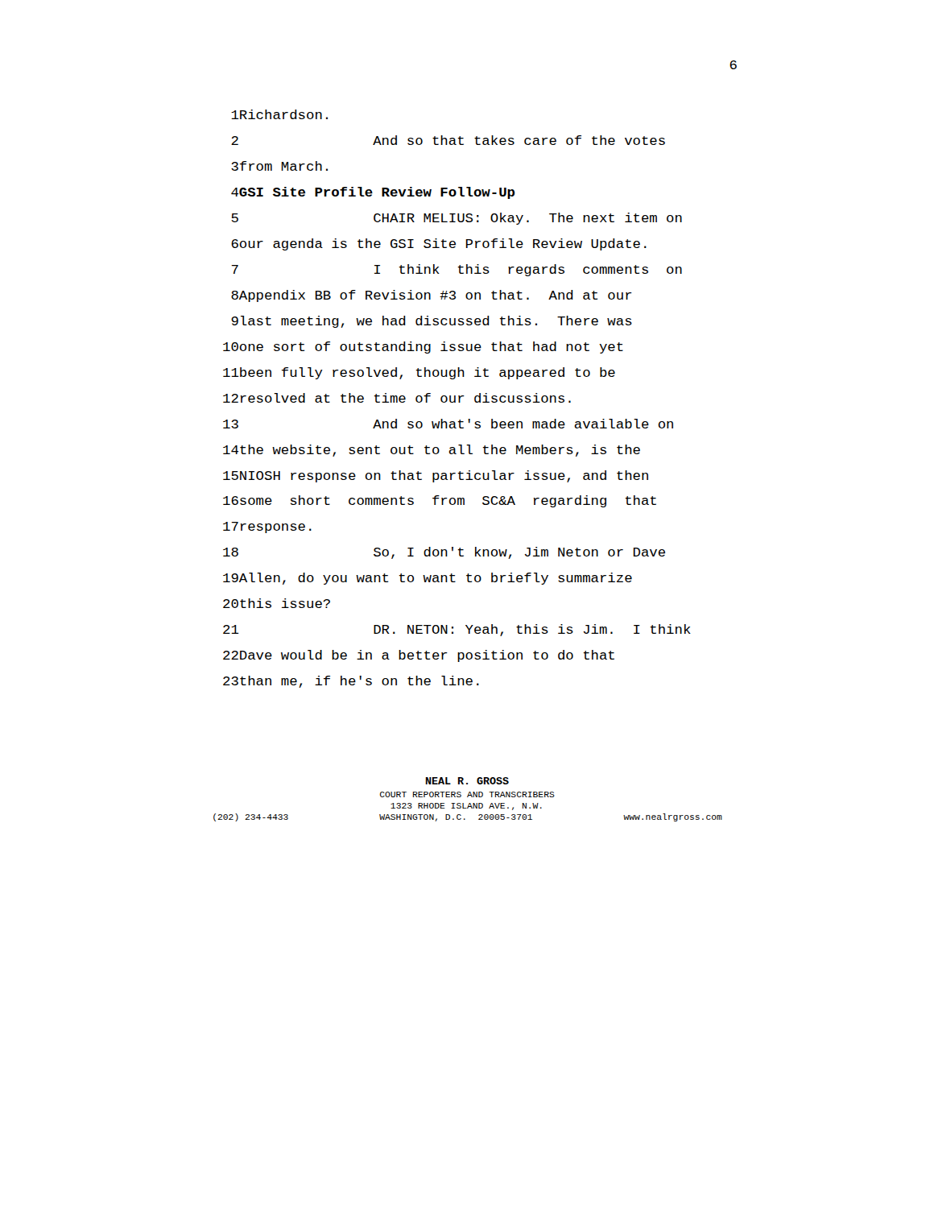6
| 1 | Richardson. |
| 2 | And so that takes care of the votes |
| 3 | from March. |
| 4 | GSI Site Profile Review Follow-Up |
| 5 | CHAIR MELIUS: Okay. The next item on |
| 6 | our agenda is the GSI Site Profile Review Update. |
| 7 | I think this regards comments on |
| 8 | Appendix BB of Revision #3 on that. And at our |
| 9 | last meeting, we had discussed this. There was |
| 10 | one sort of outstanding issue that had not yet |
| 11 | been fully resolved, though it appeared to be |
| 12 | resolved at the time of our discussions. |
| 13 | And so what's been made available on |
| 14 | the website, sent out to all the Members, is the |
| 15 | NIOSH response on that particular issue, and then |
| 16 | some short comments from SC&A regarding that |
| 17 | response. |
| 18 | So, I don't know, Jim Neton or Dave |
| 19 | Allen, do you want to want to briefly summarize |
| 20 | this issue? |
| 21 | DR. NETON: Yeah, this is Jim. I think |
| 22 | Dave would be in a better position to do that |
| 23 | than me, if he's on the line. |
NEAL R. GROSS
COURT REPORTERS AND TRANSCRIBERS
1323 RHODE ISLAND AVE., N.W.
(202) 234-4433 WASHINGTON, D.C. 20005-3701 www.nealrgross.com